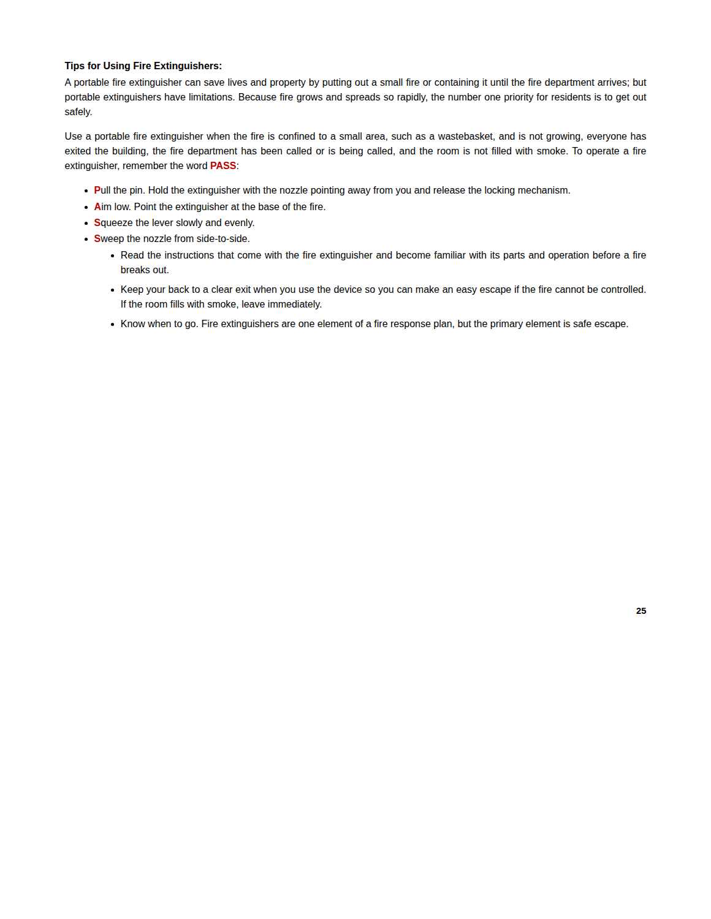Tips for Using Fire Extinguishers:
A portable fire extinguisher can save lives and property by putting out a small fire or containing it until the fire department arrives; but portable extinguishers have limitations. Because fire grows and spreads so rapidly, the number one priority for residents is to get out safely.
Use a portable fire extinguisher when the fire is confined to a small area, such as a wastebasket, and is not growing, everyone has exited the building, the fire department has been called or is being called, and the room is not filled with smoke. To operate a fire extinguisher, remember the word PASS:
Pull the pin. Hold the extinguisher with the nozzle pointing away from you and release the locking mechanism.
Aim low. Point the extinguisher at the base of the fire.
Squeeze the lever slowly and evenly.
Sweep the nozzle from side-to-side.
Read the instructions that come with the fire extinguisher and become familiar with its parts and operation before a fire breaks out.
Keep your back to a clear exit when you use the device so you can make an easy escape if the fire cannot be controlled. If the room fills with smoke, leave immediately.
Know when to go. Fire extinguishers are one element of a fire response plan, but the primary element is safe escape.
25